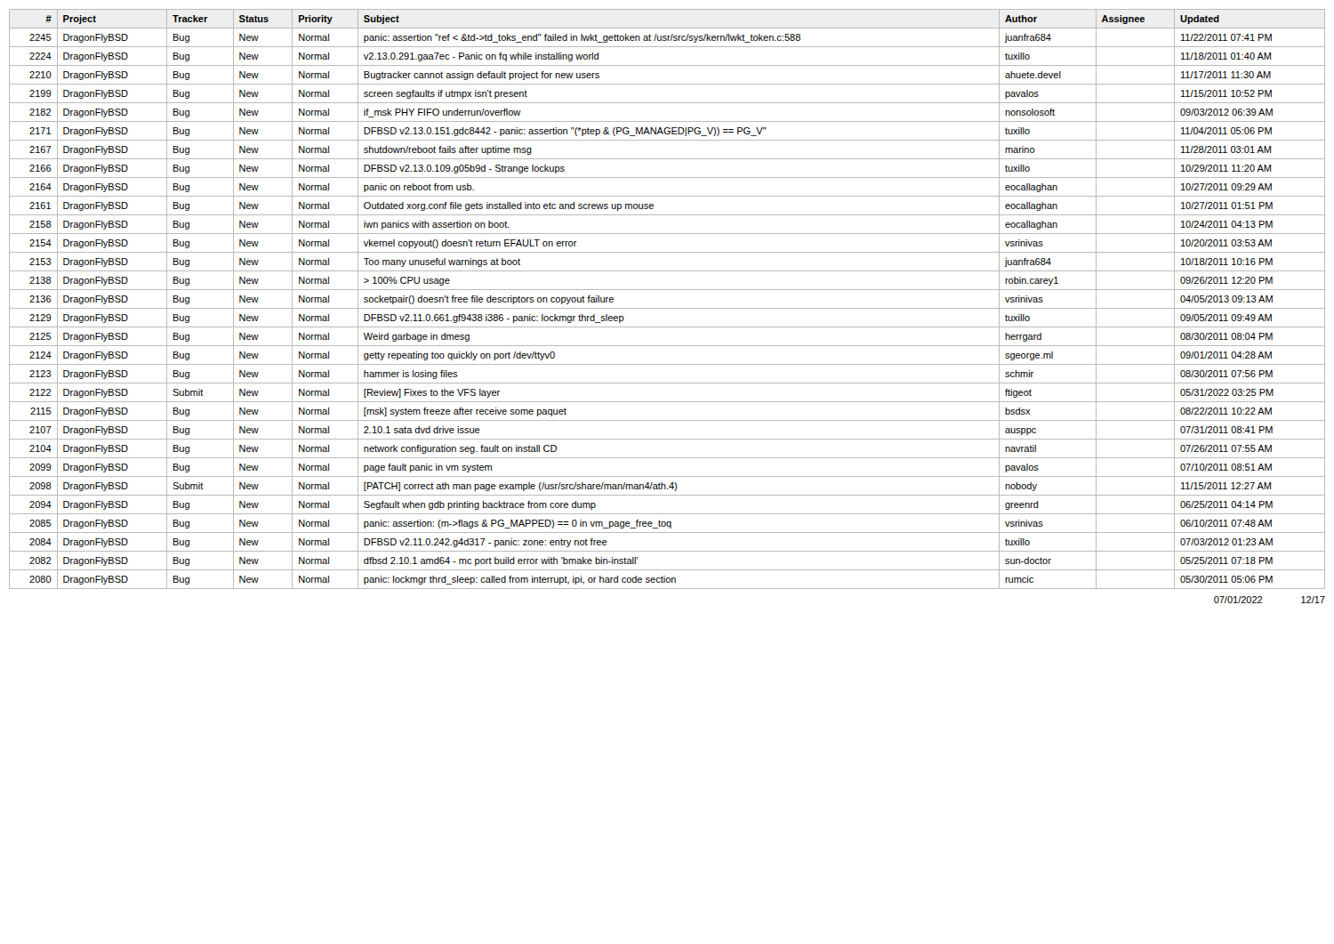| # | Project | Tracker | Status | Priority | Subject | Author | Assignee | Updated |
| --- | --- | --- | --- | --- | --- | --- | --- | --- |
| 2245 | DragonFlyBSD | Bug | New | Normal | panic: assertion "ref < &td->td_toks_end" failed in lwkt_gettoken at /usr/src/sys/kern/lwkt_token.c:588 | juanfra684 | | 11/22/2011 07:41 PM |
| 2224 | DragonFlyBSD | Bug | New | Normal | v2.13.0.291.gaa7ec - Panic on fq while installing world | tuxillo | | 11/18/2011 01:40 AM |
| 2210 | DragonFlyBSD | Bug | New | Normal | Bugtracker cannot assign default project for new users | ahuete.devel | | 11/17/2011 11:30 AM |
| 2199 | DragonFlyBSD | Bug | New | Normal | screen segfaults if utmpx isn't present | pavalos | | 11/15/2011 10:52 PM |
| 2182 | DragonFlyBSD | Bug | New | Normal | if_msk PHY FIFO underrun/overflow | nonsolosoft | | 09/03/2012 06:39 AM |
| 2171 | DragonFlyBSD | Bug | New | Normal | DFBSD v2.13.0.151.gdc8442 - panic: assertion "(*ptep & (PG_MANAGED/PG_V)) == PG_V" | tuxillo | | 11/04/2011 05:06 PM |
| 2167 | DragonFlyBSD | Bug | New | Normal | shutdown/reboot fails after uptime msg | marino | | 11/28/2011 03:01 AM |
| 2166 | DragonFlyBSD | Bug | New | Normal | DFBSD v2.13.0.109.g05b9d - Strange lockups | tuxillo | | 10/29/2011 11:20 AM |
| 2164 | DragonFlyBSD | Bug | New | Normal | panic on reboot from usb. | eocallaghan | | 10/27/2011 09:29 AM |
| 2161 | DragonFlyBSD | Bug | New | Normal | Outdated xorg.conf file gets installed into etc and screws up mouse | eocallaghan | | 10/27/2011 01:51 PM |
| 2158 | DragonFlyBSD | Bug | New | Normal | iwn panics with assertion on boot. | eocallaghan | | 10/24/2011 04:13 PM |
| 2154 | DragonFlyBSD | Bug | New | Normal | vkernel copyout() doesn't return EFAULT on error | vsrinivas | | 10/20/2011 03:53 AM |
| 2153 | DragonFlyBSD | Bug | New | Normal | Too many unuseful warnings at boot | juanfra684 | | 10/18/2011 10:16 PM |
| 2138 | DragonFlyBSD | Bug | New | Normal | > 100% CPU usage | robin.carey1 | | 09/26/2011 12:20 PM |
| 2136 | DragonFlyBSD | Bug | New | Normal | socketpair() doesn't free file descriptors on copyout failure | vsrinivas | | 04/05/2013 09:13 AM |
| 2129 | DragonFlyBSD | Bug | New | Normal | DFBSD v2.11.0.661.gf9438 i386 - panic: lockmgr thrd_sleep | tuxillo | | 09/05/2011 09:49 AM |
| 2125 | DragonFlyBSD | Bug | New | Normal | Weird garbage in dmesg | herrgard | | 08/30/2011 08:04 PM |
| 2124 | DragonFlyBSD | Bug | New | Normal | getty repeating too quickly on port /dev/ttyv0 | sgeorge.ml | | 09/01/2011 04:28 AM |
| 2123 | DragonFlyBSD | Bug | New | Normal | hammer is losing files | schmir | | 08/30/2011 07:56 PM |
| 2122 | DragonFlyBSD | Submit | New | Normal | [Review] Fixes to the VFS layer | ftigeot | | 05/31/2022 03:25 PM |
| 2115 | DragonFlyBSD | Bug | New | Normal | [msk] system freeze after receive some paquet | bsdsx | | 08/22/2011 10:22 AM |
| 2107 | DragonFlyBSD | Bug | New | Normal | 2.10.1 sata dvd drive issue | ausppc | | 07/31/2011 08:41 PM |
| 2104 | DragonFlyBSD | Bug | New | Normal | network configuration seg. fault on install CD | navratil | | 07/26/2011 07:55 AM |
| 2099 | DragonFlyBSD | Bug | New | Normal | page fault panic in vm system | pavalos | | 07/10/2011 08:51 AM |
| 2098 | DragonFlyBSD | Submit | New | Normal | [PATCH] correct ath man page example (/usr/src/share/man/man4/ath.4) | nobody | | 11/15/2011 12:27 AM |
| 2094 | DragonFlyBSD | Bug | New | Normal | Segfault when gdb printing backtrace from core dump | greenrd | | 06/25/2011 04:14 PM |
| 2085 | DragonFlyBSD | Bug | New | Normal | panic: assertion: (m->flags & PG_MAPPED) == 0 in vm_page_free_toq | vsrinivas | | 06/10/2011 07:48 AM |
| 2084 | DragonFlyBSD | Bug | New | Normal | DFBSD v2.11.0.242.g4d317 - panic: zone: entry not free | tuxillo | | 07/03/2012 01:23 AM |
| 2082 | DragonFlyBSD | Bug | New | Normal | dfbsd 2.10.1 amd64 - mc port build error with 'bmake bin-install' | sun-doctor | | 05/25/2011 07:18 PM |
| 2080 | DragonFlyBSD | Bug | New | Normal | panic: lockmgr thrd_sleep: called from interrupt, ipi, or hard code section | rumcic | | 05/30/2011 05:06 PM |
07/01/2022 12/17